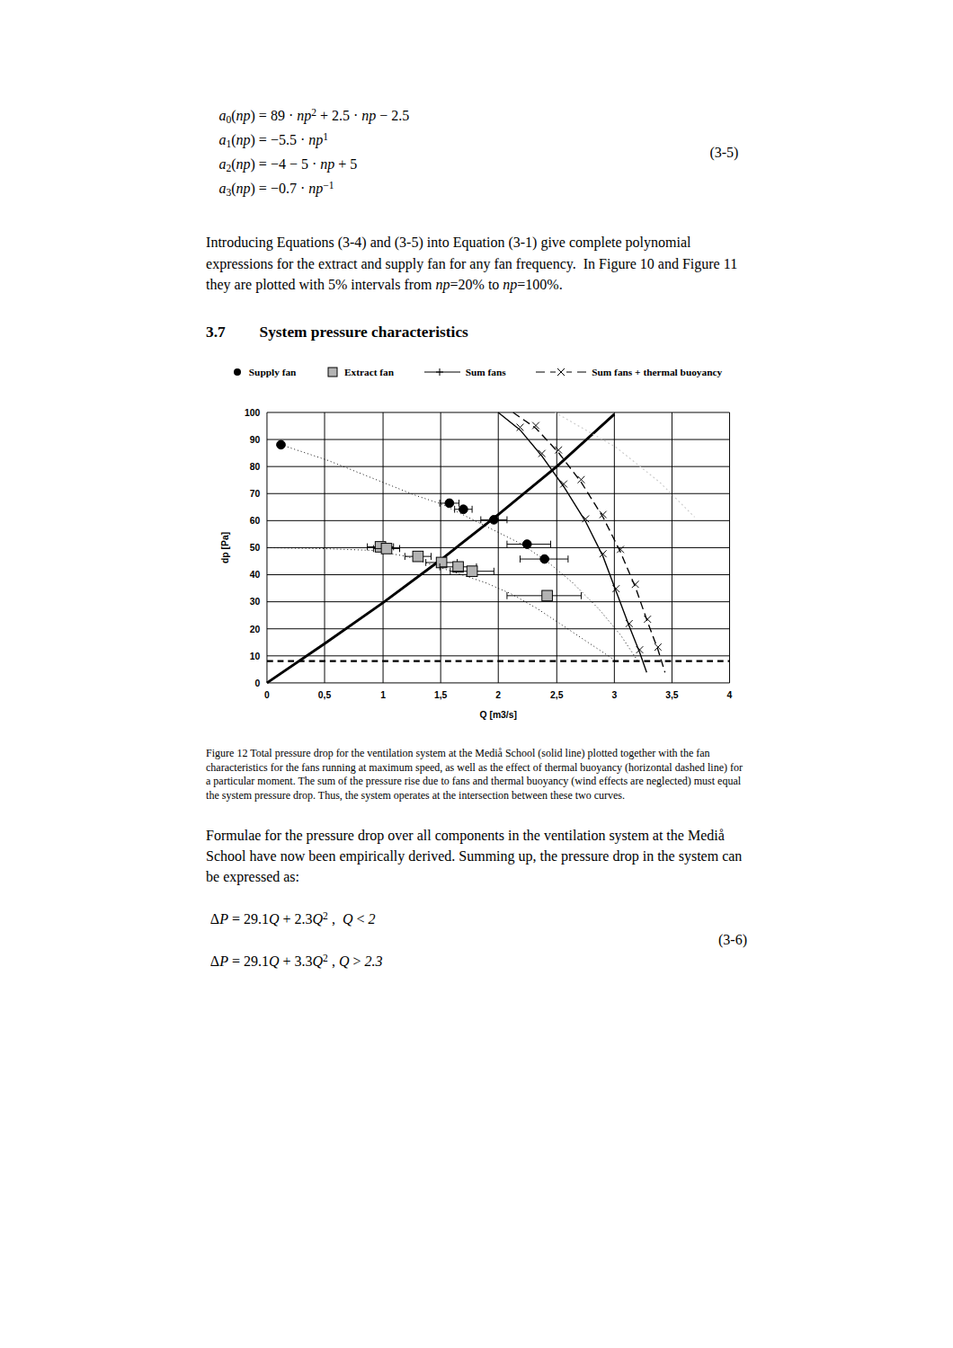a0(np) = 89 · np2 + 2.5 · np − 2.5
a1(np) = −5.5 · np1
a2(np) = −4 − 5 · np + 5
a3(np) = −0.7 · np−1
(3-5)
Introducing Equations (3-4) and (3-5) into Equation (3-1) give complete polynomial expressions for the extract and supply fan for any fan frequency. In Figure 10 and Figure 11 they are plotted with 5% intervals from np=20% to np=100%.
3.7 System pressure characteristics
Supply fan Extract fan Sum fans Sum fans + thermal buoyancy
0 10 20 30 40 50 60 70 80 90 100 0 0,5 1 1,5 2 2,5 3 3,5 4 Q [m3/s] dp [Pa]
Figure 12 Total pressure drop for the ventilation system at the Mediå School (solid line) plotted together with the fan characteristics for the fans running at maximum speed, as well as the effect of thermal buoyancy (horizontal dashed line) for a particular moment. The sum of the pressure rise due to fans and thermal buoyancy (wind effects are neglected) must equal the system pressure drop. Thus, the system operates at the intersection between these two curves.
Formulae for the pressure drop over all components in the ventilation system at the Mediå School have now been empirically derived. Summing up, the pressure drop in the system can be expressed as:
ΔP = 29.1Q + 2.3Q2 , Q < 2
(3-6)
ΔP = 29.1Q + 3.3Q2 , Q > 2.3